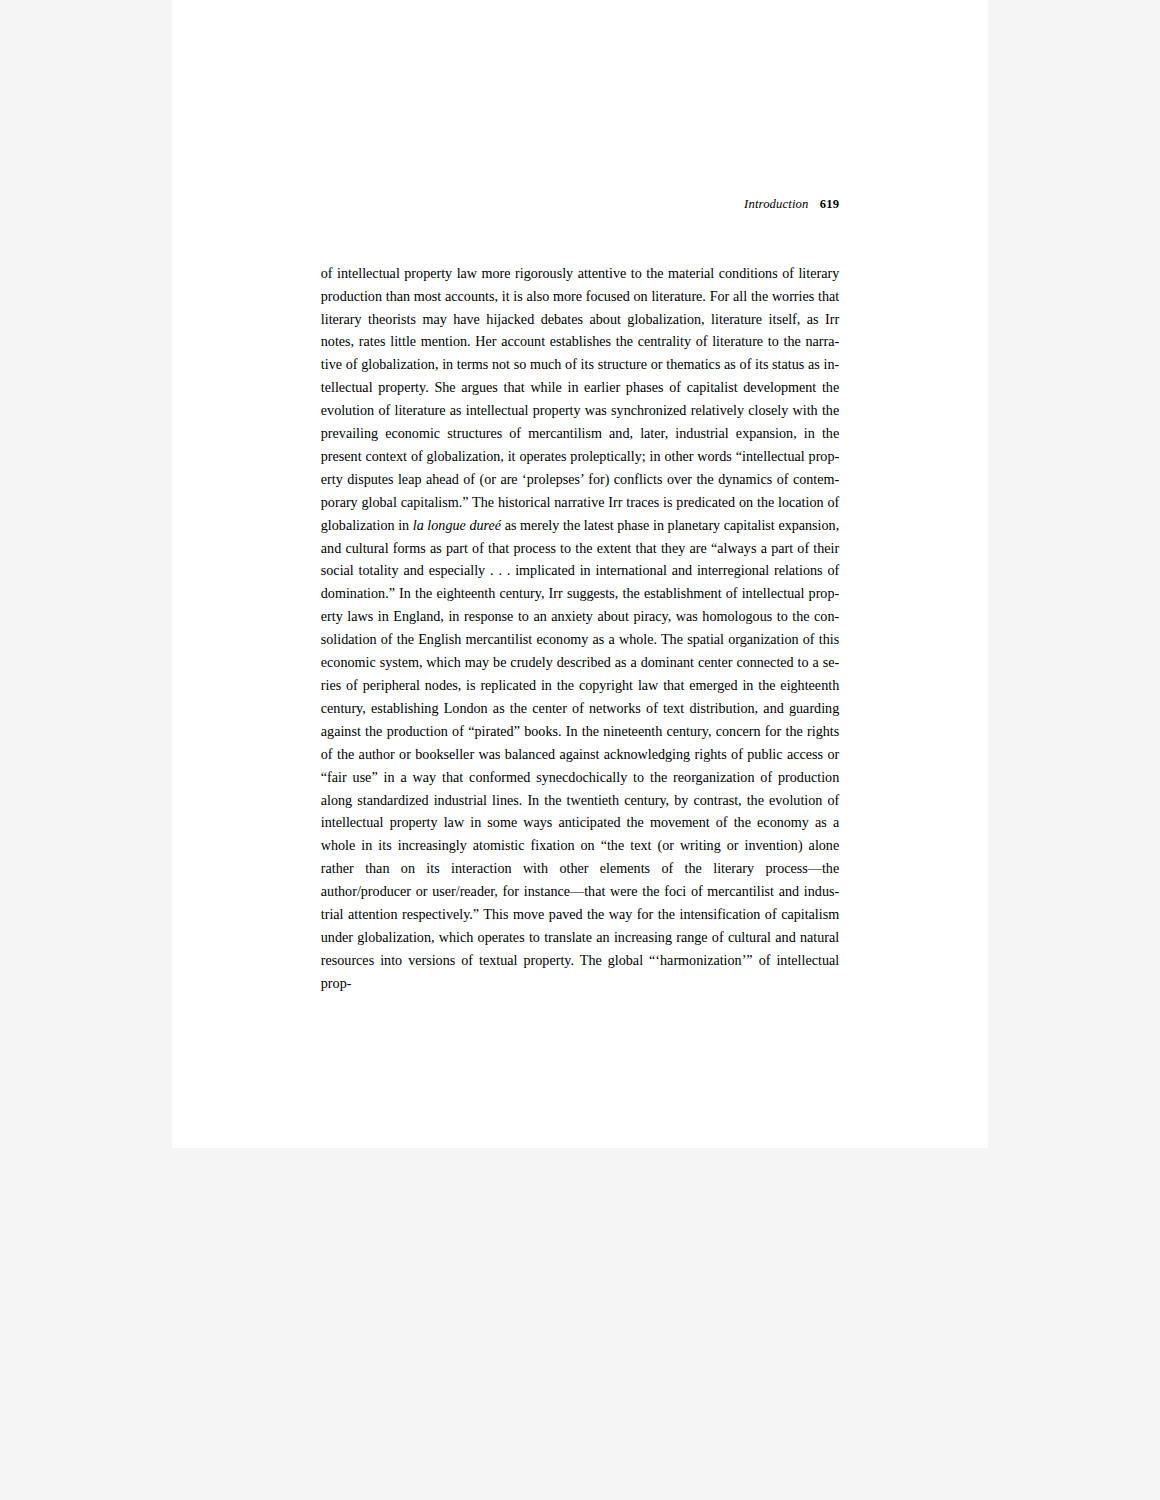Introduction 619
of intellectual property law more rigorously attentive to the material conditions of literary production than most accounts, it is also more focused on literature. For all the worries that literary theorists may have hijacked debates about globalization, literature itself, as Irr notes, rates little mention. Her account establishes the centrality of literature to the narrative of globalization, in terms not so much of its structure or thematics as of its status as intellectual property. She argues that while in earlier phases of capitalist development the evolution of literature as intellectual property was synchronized relatively closely with the prevailing economic structures of mercantilism and, later, industrial expansion, in the present context of globalization, it operates proleptically; in other words “intellectual property disputes leap ahead of (or are ‘prolepses’ for) conflicts over the dynamics of contemporary global capitalism.” The historical narrative Irr traces is predicated on the location of globalization in la longue dureé as merely the latest phase in planetary capitalist expansion, and cultural forms as part of that process to the extent that they are “always a part of their social totality and especially . . . implicated in international and interregional relations of domination.” In the eighteenth century, Irr suggests, the establishment of intellectual property laws in England, in response to an anxiety about piracy, was homologous to the consolidation of the English mercantilist economy as a whole. The spatial organization of this economic system, which may be crudely described as a dominant center connected to a series of peripheral nodes, is replicated in the copyright law that emerged in the eighteenth century, establishing London as the center of networks of text distribution, and guarding against the production of “pirated” books. In the nineteenth century, concern for the rights of the author or bookseller was balanced against acknowledging rights of public access or “fair use” in a way that conformed synecdochically to the reorganization of production along standardized industrial lines. In the twentieth century, by contrast, the evolution of intellectual property law in some ways anticipated the movement of the economy as a whole in its increasingly atomistic fixation on “the text (or writing or invention) alone rather than on its interaction with other elements of the literary process—the author/producer or user/reader, for instance—that were the foci of mercantilist and industrial attention respectively.” This move paved the way for the intensification of capitalism under globalization, which operates to translate an increasing range of cultural and natural resources into versions of textual property. The global “‘harmonization’” of intellectual prop-